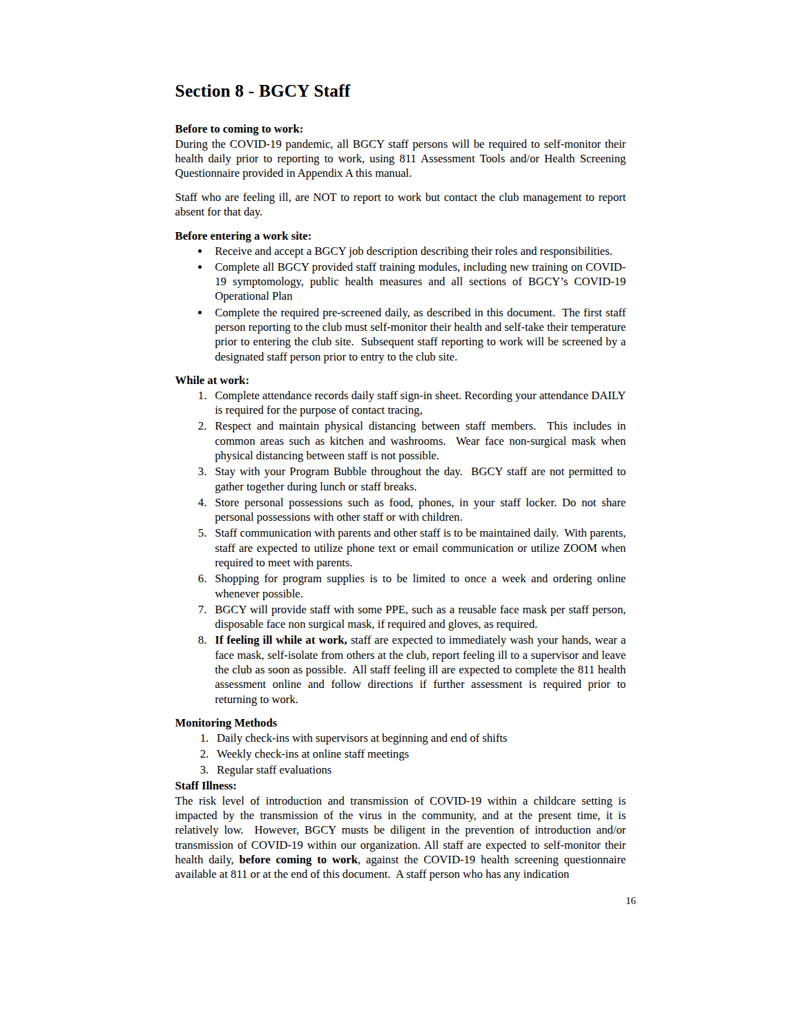Section 8 - BGCY Staff
Before to coming to work:
During the COVID-19 pandemic, all BGCY staff persons will be required to self-monitor their health daily prior to reporting to work, using 811 Assessment Tools and/or Health Screening Questionnaire provided in Appendix A this manual.
Staff who are feeling ill, are NOT to report to work but contact the club management to report absent for that day.
Before entering a work site:
Receive and accept a BGCY job description describing their roles and responsibilities.
Complete all BGCY provided staff training modules, including new training on COVID-19 symptomology, public health measures and all sections of BGCY’s COVID-19 Operational Plan
Complete the required pre-screened daily, as described in this document. The first staff person reporting to the club must self-monitor their health and self-take their temperature prior to entering the club site. Subsequent staff reporting to work will be screened by a designated staff person prior to entry to the club site.
While at work:
Complete attendance records daily staff sign-in sheet. Recording your attendance DAILY is required for the purpose of contact tracing,
Respect and maintain physical distancing between staff members. This includes in common areas such as kitchen and washrooms. Wear face non-surgical mask when physical distancing between staff is not possible.
Stay with your Program Bubble throughout the day. BGCY staff are not permitted to gather together during lunch or staff breaks.
Store personal possessions such as food, phones, in your staff locker. Do not share personal possessions with other staff or with children.
Staff communication with parents and other staff is to be maintained daily. With parents, staff are expected to utilize phone text or email communication or utilize ZOOM when required to meet with parents.
Shopping for program supplies is to be limited to once a week and ordering online whenever possible.
BGCY will provide staff with some PPE, such as a reusable face mask per staff person, disposable face non surgical mask, if required and gloves, as required.
If feeling ill while at work, staff are expected to immediately wash your hands, wear a face mask, self-isolate from others at the club, report feeling ill to a supervisor and leave the club as soon as possible. All staff feeling ill are expected to complete the 811 health assessment online and follow directions if further assessment is required prior to returning to work.
Monitoring Methods
Daily check-ins with supervisors at beginning and end of shifts
Weekly check-ins at online staff meetings
Regular staff evaluations
Staff Illness:
The risk level of introduction and transmission of COVID-19 within a childcare setting is impacted by the transmission of the virus in the community, and at the present time, it is relatively low. However, BGCY musts be diligent in the prevention of introduction and/or transmission of COVID-19 within our organization. All staff are expected to self-monitor their health daily, before coming to work, against the COVID-19 health screening questionnaire available at 811 or at the end of this document. A staff person who has any indication
16